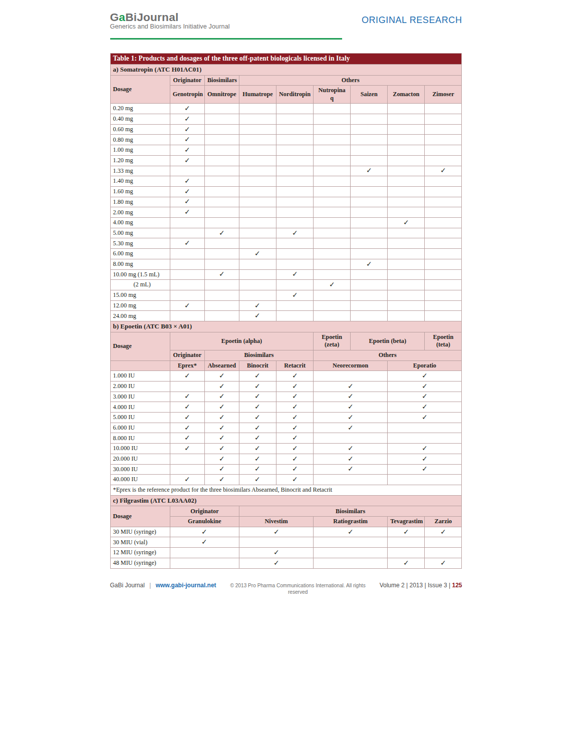Ga BiJournal
Generics and Biosimilars Initiative Journal
Original Research
| Table 1: Products and dosages of the three off-patent biologicals licensed in Italy |
| a) Somatropin (ATC H01AC01) |
| Dosage | Originator | Biosimilars | Others |
| Genotropin | Omnitrope | Humatrope | Norditropin | Nutropina q | Saizen | Zomacton | Zimoser |
| 0.20 mg | ✓ | | | | | | | |
| 0.40 mg | ✓ | | | | | | | |
| 0.60 mg | ✓ | | | | | | | |
| 0.80 mg | ✓ | | | | | | | |
| 1.00 mg | ✓ | | | | | | | |
| 1.20 mg | ✓ | | | | | | | |
| 1.33 mg | | | | | | ✓ | | ✓ |
| 1.40 mg | ✓ | | | | | | | |
| 1.60 mg | ✓ | | | | | | | |
| 1.80 mg | ✓ | | | | | | | |
| 2.00 mg | ✓ | | | | | | | |
| 4.00 mg | | | | | | | ✓ | |
| 5.00 mg | | ✓ | | ✓ | | | | |
| 5.30 mg | ✓ | | | | | | | |
| 6.00 mg | | | ✓ | | | | | |
| 8.00 mg | | | | | | ✓ | | |
| 10.00 mg (1.5 mL) | | ✓ | | ✓ | | | | |
| (2 mL) | | | | | ✓ | | | |
| 15.00 mg | | | | ✓ | | | | |
| 12.00 mg | ✓ | | ✓ | | | | | |
| 24.00 mg | | | ✓ | | | | | |
| b) Epoetin (ATC B03 × A01) |
| Dosage | Epoetin (alpha) | Epoetin (zeta) | Epoetin (beta) | Epoetin (teta) |
| Originator | Biosimilars | Others |
| | Eprex* | Absearned | Binocrit | Retacrit | Neorecormon | Eporatio |
| 1.000 IU | ✓ | ✓ | ✓ | ✓ | | ✓ |
| 2.000 IU | | ✓ | ✓ | ✓ | ✓ | ✓ |
| 3.000 IU | ✓ | ✓ | ✓ | ✓ | ✓ | ✓ |
| 4.000 IU | ✓ | ✓ | ✓ | ✓ | ✓ | ✓ |
| 5.000 IU | ✓ | ✓ | ✓ | ✓ | ✓ | ✓ |
| 6.000 IU | ✓ | ✓ | ✓ | ✓ | ✓ | |
| 8.000 IU | ✓ | ✓ | ✓ | ✓ | | |
| 10.000 IU | ✓ | ✓ | ✓ | ✓ | ✓ | ✓ |
| 20.000 IU | | ✓ | ✓ | ✓ | ✓ | ✓ |
| 30.000 IU | | ✓ | ✓ | ✓ | ✓ | ✓ |
| 40.000 IU | ✓ | ✓ | ✓ | ✓ | | |
| *Eprex is the reference product for the three biosimilars Absearned, Binocrit and Retacrit |
| c) Filgrastim (ATC L03AA02) |
| Dosage | Originator | Biosimilars |
| Granulokine | Nivestim | Ratiograstim | Tevagrastim | Zarzio |
| 30 MIU (syringe) | ✓ | ✓ | ✓ | ✓ | ✓ |
| 30 MIU (vial) | ✓ | | | | |
| 12 MIU (syringe) | | ✓ | | | |
| 48 MIU (syringe) | | ✓ | | ✓ | ✓ |
GaBi Journal | www.gabi-journal.net
© 2013 Pro Pharma Communications International. All rights reserved
Volume 2 | 2013 | Issue 3 | 125